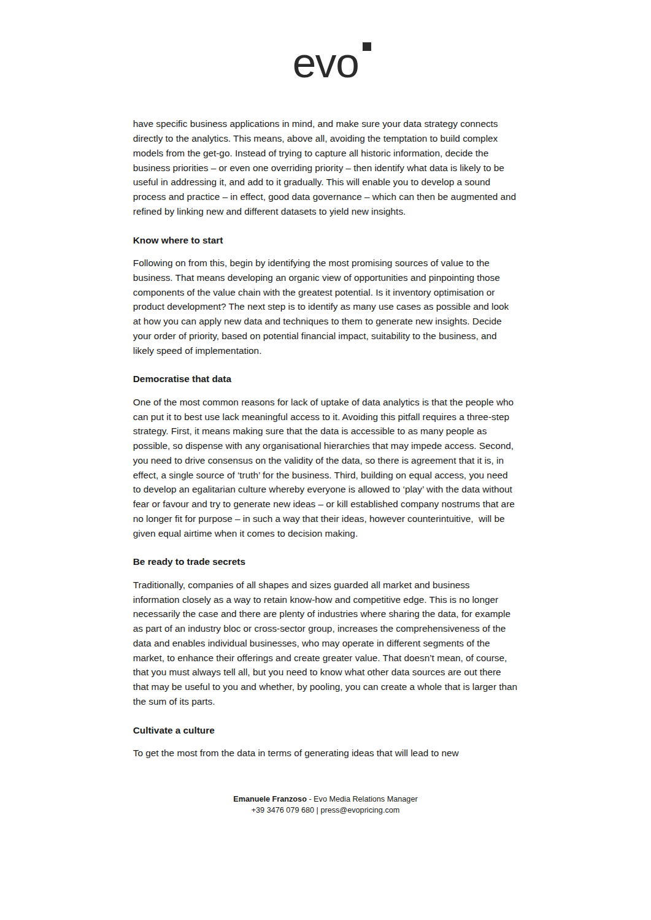evo
have specific business applications in mind, and make sure your data strategy connects directly to the analytics. This means, above all, avoiding the temptation to build complex models from the get-go. Instead of trying to capture all historic information, decide the business priorities – or even one overriding priority – then identify what data is likely to be useful in addressing it, and add to it gradually. This will enable you to develop a sound process and practice – in effect, good data governance – which can then be augmented and refined by linking new and different datasets to yield new insights.
Know where to start
Following on from this, begin by identifying the most promising sources of value to the business. That means developing an organic view of opportunities and pinpointing those components of the value chain with the greatest potential. Is it inventory optimisation or product development? The next step is to identify as many use cases as possible and look at how you can apply new data and techniques to them to generate new insights. Decide your order of priority, based on potential financial impact, suitability to the business, and likely speed of implementation.
Democratise that data
One of the most common reasons for lack of uptake of data analytics is that the people who can put it to best use lack meaningful access to it. Avoiding this pitfall requires a three-step strategy. First, it means making sure that the data is accessible to as many people as possible, so dispense with any organisational hierarchies that may impede access. Second, you need to drive consensus on the validity of the data, so there is agreement that it is, in effect, a single source of ‘truth’ for the business. Third, building on equal access, you need to develop an egalitarian culture whereby everyone is allowed to ‘play’ with the data without fear or favour and try to generate new ideas – or kill established company nostrums that are no longer fit for purpose – in such a way that their ideas, however counterintuitive, will be given equal airtime when it comes to decision making.
Be ready to trade secrets
Traditionally, companies of all shapes and sizes guarded all market and business information closely as a way to retain know-how and competitive edge. This is no longer necessarily the case and there are plenty of industries where sharing the data, for example as part of an industry bloc or cross-sector group, increases the comprehensiveness of the data and enables individual businesses, who may operate in different segments of the market, to enhance their offerings and create greater value. That doesn’t mean, of course, that you must always tell all, but you need to know what other data sources are out there that may be useful to you and whether, by pooling, you can create a whole that is larger than the sum of its parts.
Cultivate a culture
To get the most from the data in terms of generating ideas that will lead to new
Emanuele Franzoso - Evo Media Relations Manager
+39 3476 079 680 | press@evopricing.com